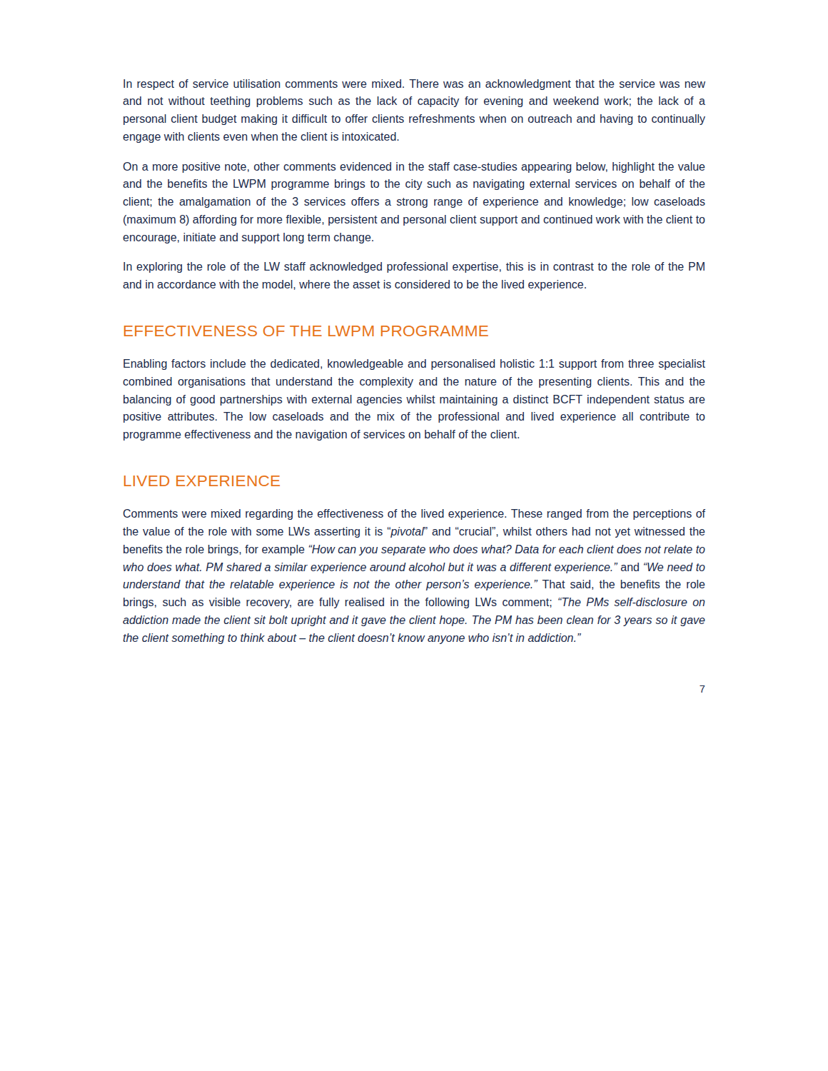In respect of service utilisation comments were mixed. There was an acknowledgment that the service was new and not without teething problems such as the lack of capacity for evening and weekend work; the lack of a personal client budget making it difficult to offer clients refreshments when on outreach and having to continually engage with clients even when the client is intoxicated.
On a more positive note, other comments evidenced in the staff case-studies appearing below, highlight the value and the benefits the LWPM programme brings to the city such as navigating external services on behalf of the client; the amalgamation of the 3 services offers a strong range of experience and knowledge; low caseloads (maximum 8) affording for more flexible, persistent and personal client support and continued work with the client to encourage, initiate and support long term change.
In exploring the role of the LW staff acknowledged professional expertise, this is in contrast to the role of the PM and in accordance with the model, where the asset is considered to be the lived experience.
EFFECTIVENESS OF THE LWPM PROGRAMME
Enabling factors include the dedicated, knowledgeable and personalised holistic 1:1 support from three specialist combined organisations that understand the complexity and the nature of the presenting clients. This and the balancing of good partnerships with external agencies whilst maintaining a distinct BCFT independent status are positive attributes. The low caseloads and the mix of the professional and lived experience all contribute to programme effectiveness and the navigation of services on behalf of the client.
LIVED EXPERIENCE
Comments were mixed regarding the effectiveness of the lived experience. These ranged from the perceptions of the value of the role with some LWs asserting it is “pivotal” and “crucial”, whilst others had not yet witnessed the benefits the role brings, for example “How can you separate who does what? Data for each client does not relate to who does what. PM shared a similar experience around alcohol but it was a different experience.” and “We need to understand that the relatable experience is not the other person’s experience.” That said, the benefits the role brings, such as visible recovery, are fully realised in the following LWs comment; “The PMs self-disclosure on addiction made the client sit bolt upright and it gave the client hope. The PM has been clean for 3 years so it gave the client something to think about – the client doesn’t know anyone who isn’t in addiction.”
7